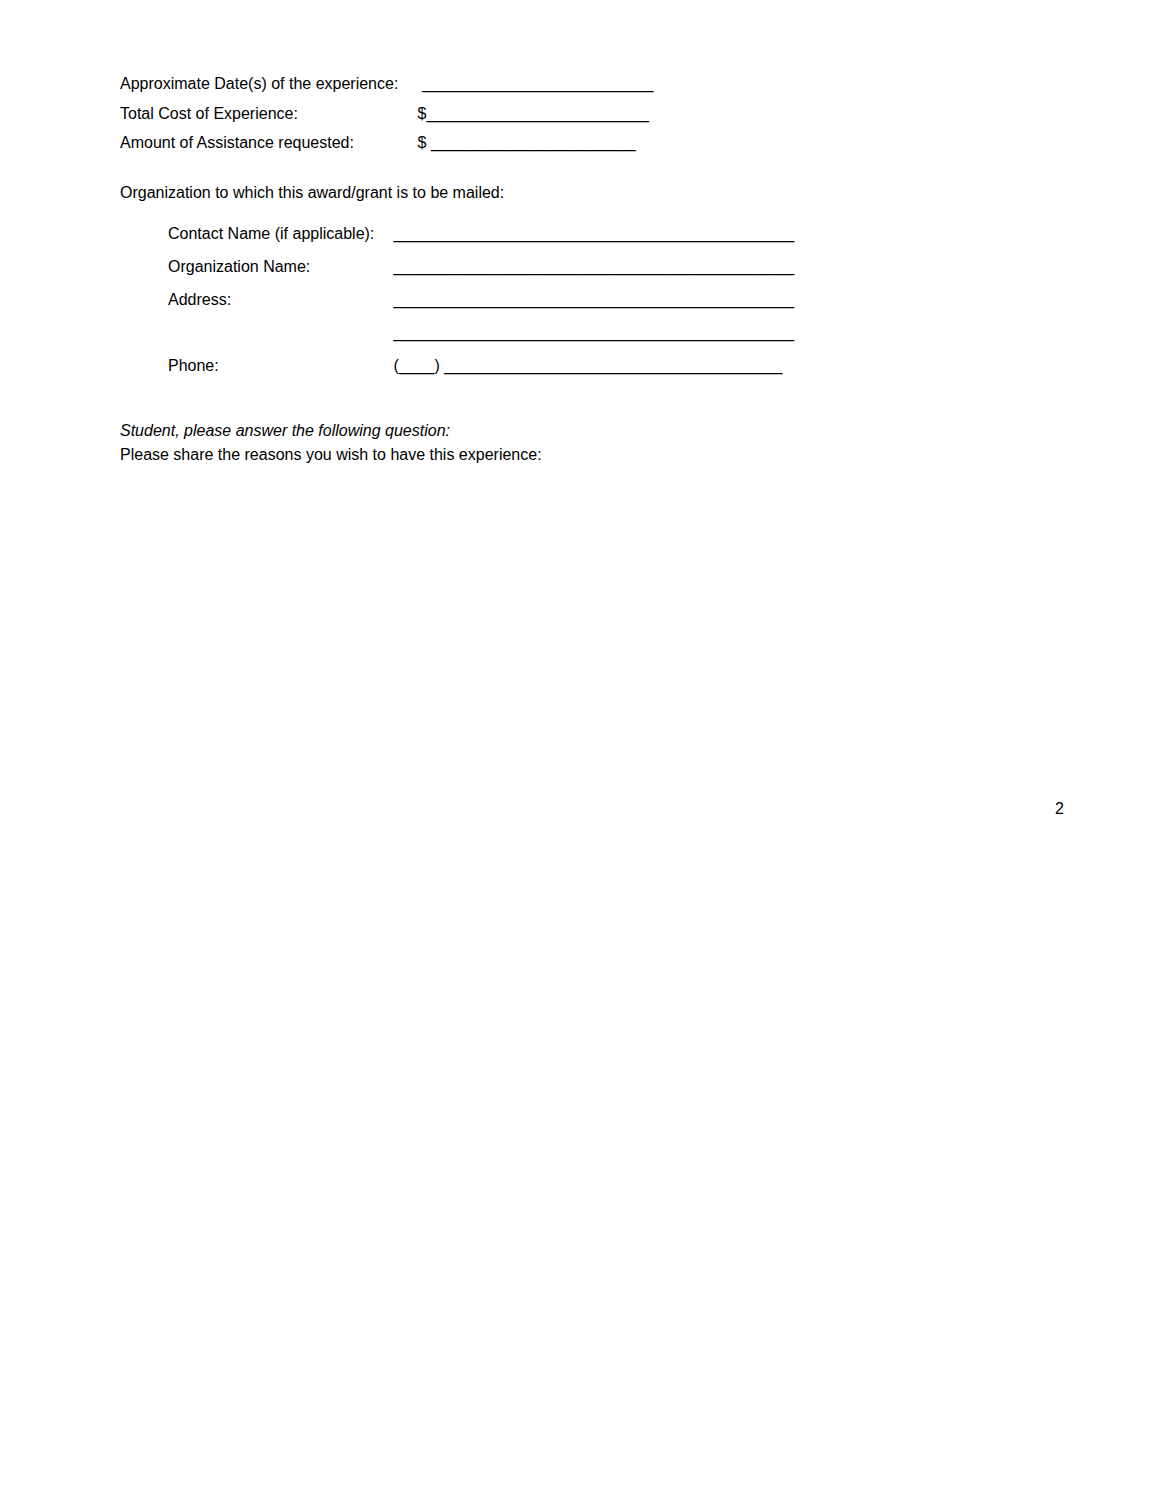Approximate Date(s) of the experience: __________________________
Total Cost of Experience: $_________________________
Amount of Assistance requested: $ _______________________
Organization to which this award/grant is to be mailed:
Contact Name (if applicable): _____________________________________________
Organization Name: _____________________________________________
Address: _____________________________________________
_____________________________________________
Phone: (____) ______________________________________
Student, please answer the following question:
Please share the reasons you wish to have this experience:
2